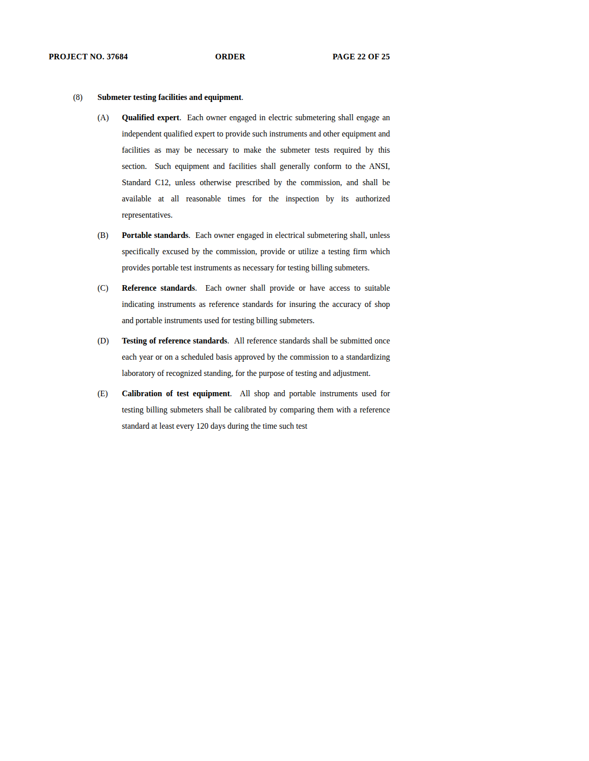PROJECT NO. 37684 ORDER PAGE 22 OF 25
(8)
Submeter testing facilities and equipment.
(A)
Qualified expert. Each owner engaged in electric submetering shall engage an independent qualified expert to provide such instruments and other equipment and facilities as may be necessary to make the submeter tests required by this section. Such equipment and facilities shall generally conform to the ANSI, Standard C12, unless otherwise prescribed by the commission, and shall be available at all reasonable times for the inspection by its authorized representatives.
(B)
Portable standards. Each owner engaged in electrical submetering shall, unless specifically excused by the commission, provide or utilize a testing firm which provides portable test instruments as necessary for testing billing submeters.
(C)
Reference standards. Each owner shall provide or have access to suitable indicating instruments as reference standards for insuring the accuracy of shop and portable instruments used for testing billing submeters.
(D)
Testing of reference standards. All reference standards shall be submitted once each year or on a scheduled basis approved by the commission to a standardizing laboratory of recognized standing, for the purpose of testing and adjustment.
(E)
Calibration of test equipment. All shop and portable instruments used for testing billing submeters shall be calibrated by comparing them with a reference standard at least every 120 days during the time such test